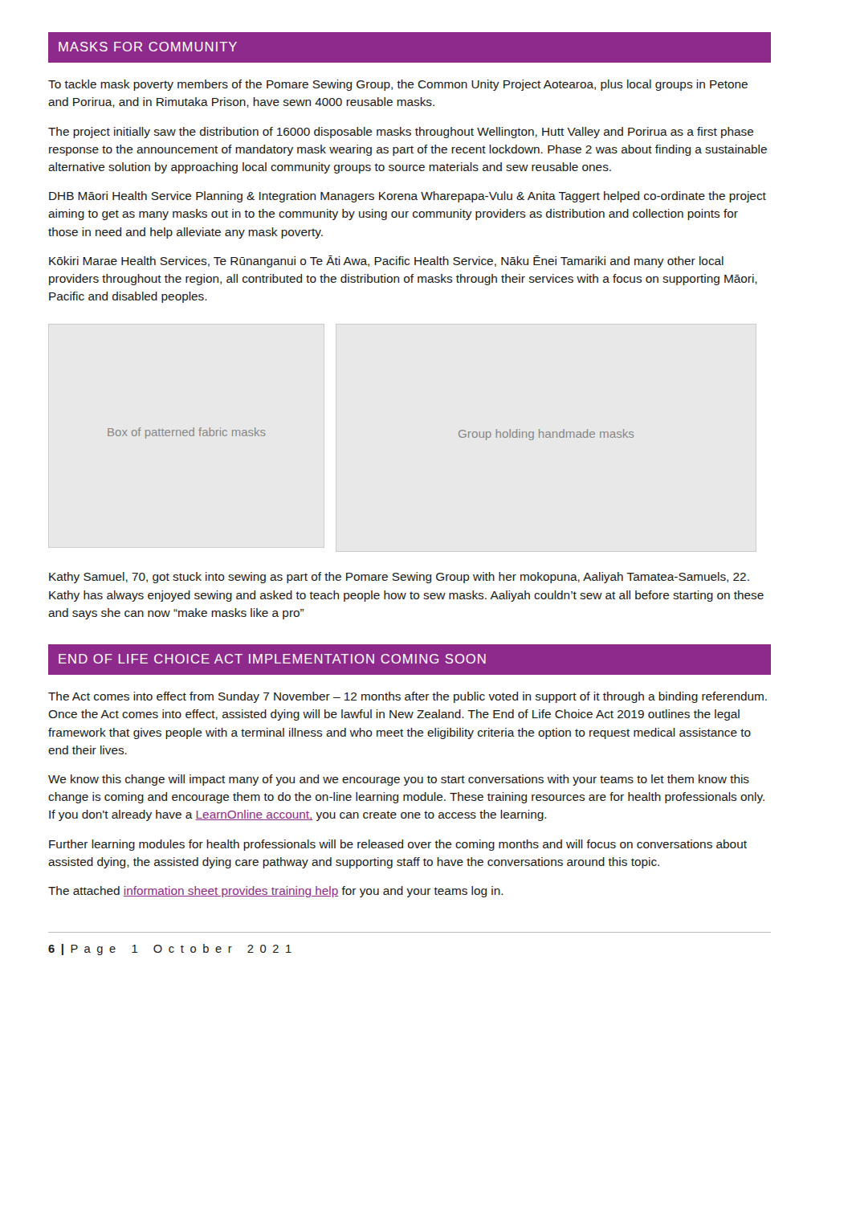Masks for community
To tackle mask poverty members of the Pomare Sewing Group, the Common Unity Project Aotearoa, plus local groups in Petone and Porirua, and in Rimutaka Prison, have sewn 4000 reusable masks.
The project initially saw the distribution of 16000 disposable masks throughout Wellington, Hutt Valley and Porirua as a first phase response to the announcement of mandatory mask wearing as part of the recent lockdown. Phase 2 was about finding a sustainable alternative solution by approaching local community groups to source materials and sew reusable ones.
DHB Māori Health Service Planning & Integration Managers Korena Wharepapa-Vulu & Anita Taggert helped co-ordinate the project aiming to get as many masks out in to the community by using our community providers as distribution and collection points for those in need and help alleviate any mask poverty.
Kōkiri Marae Health Services, Te Rūnanganui o Te Āti Awa, Pacific Health Service, Nāku Ēnei Tamariki and many other local providers throughout the region, all contributed to the distribution of masks through their services with a focus on supporting Māori, Pacific and disabled peoples.
Kathy Samuel, 70, got stuck into sewing as part of the Pomare Sewing Group with her mokopuna, Aaliyah Tamatea-Samuels, 22. Kathy has always enjoyed sewing and asked to teach people how to sew masks. Aaliyah couldn’t sew at all before starting on these and says she can now “make masks like a pro”
End of Life Choice Act implementation coming soon
The Act comes into effect from Sunday 7 November – 12 months after the public voted in support of it through a binding referendum. Once the Act comes into effect, assisted dying will be lawful in New Zealand. The End of Life Choice Act 2019 outlines the legal framework that gives people with a terminal illness and who meet the eligibility criteria the option to request medical assistance to end their lives.
We know this change will impact many of you and we encourage you to start conversations with your teams to let them know this change is coming and encourage them to do the on-line learning module. These training resources are for health professionals only. If you don't already have a LearnOnline account, you can create one to access the learning.
Further learning modules for health professionals will be released over the coming months and will focus on conversations about assisted dying, the assisted dying care pathway and supporting staff to have the conversations around this topic.
The attached information sheet provides training help for you and your teams log in.
6 | P a g e 1 O c t o b e r 2 0 2 1